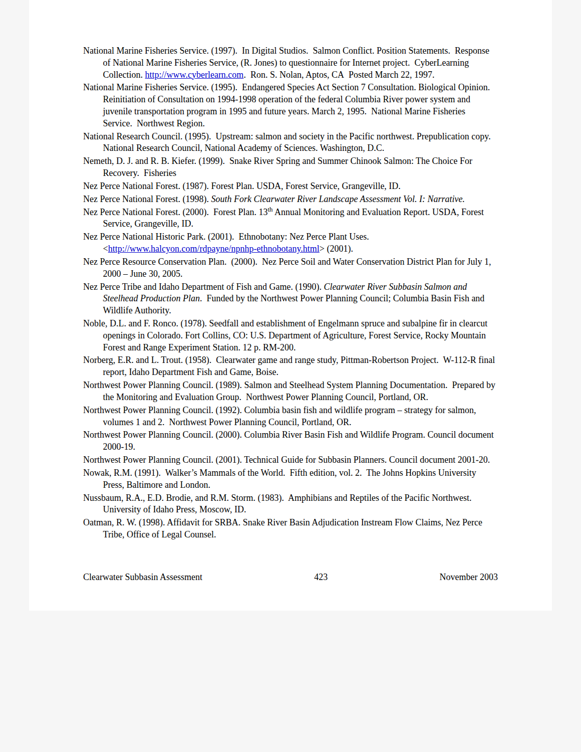National Marine Fisheries Service. (1997). In Digital Studios. Salmon Conflict. Position Statements. Response of National Marine Fisheries Service, (R. Jones) to questionnaire for Internet project. CyberLearning Collection. http://www.cyberlearn.com. Ron. S. Nolan, Aptos, CA Posted March 22, 1997.
National Marine Fisheries Service. (1995). Endangered Species Act Section 7 Consultation. Biological Opinion. Reinitiation of Consultation on 1994-1998 operation of the federal Columbia River power system and juvenile transportation program in 1995 and future years. March 2, 1995. National Marine Fisheries Service. Northwest Region.
National Research Council. (1995). Upstream: salmon and society in the Pacific northwest. Prepublication copy. National Research Council, National Academy of Sciences. Washington, D.C.
Nemeth, D. J. and R. B. Kiefer. (1999). Snake River Spring and Summer Chinook Salmon: The Choice For Recovery. Fisheries
Nez Perce National Forest. (1987). Forest Plan. USDA, Forest Service, Grangeville, ID.
Nez Perce National Forest. (1998). South Fork Clearwater River Landscape Assessment Vol. I: Narrative.
Nez Perce National Forest. (2000). Forest Plan. 13th Annual Monitoring and Evaluation Report. USDA, Forest Service, Grangeville, ID.
Nez Perce National Historic Park. (2001). Ethnobotany: Nez Perce Plant Uses. <http://www.halcyon.com/rdpayne/npnhp-ethnobotany.html> (2001).
Nez Perce Resource Conservation Plan. (2000). Nez Perce Soil and Water Conservation District Plan for July 1, 2000 – June 30, 2005.
Nez Perce Tribe and Idaho Department of Fish and Game. (1990). Clearwater River Subbasin Salmon and Steelhead Production Plan. Funded by the Northwest Power Planning Council; Columbia Basin Fish and Wildlife Authority.
Noble, D.L. and F. Ronco. (1978). Seedfall and establishment of Engelmann spruce and subalpine fir in clearcut openings in Colorado. Fort Collins, CO: U.S. Department of Agriculture, Forest Service, Rocky Mountain Forest and Range Experiment Station. 12 p. RM-200.
Norberg, E.R. and L. Trout. (1958). Clearwater game and range study, Pittman-Robertson Project. W-112-R final report, Idaho Department Fish and Game, Boise.
Northwest Power Planning Council. (1989). Salmon and Steelhead System Planning Documentation. Prepared by the Monitoring and Evaluation Group. Northwest Power Planning Council, Portland, OR.
Northwest Power Planning Council. (1992). Columbia basin fish and wildlife program – strategy for salmon, volumes 1 and 2. Northwest Power Planning Council, Portland, OR.
Northwest Power Planning Council. (2000). Columbia River Basin Fish and Wildlife Program. Council document 2000-19.
Northwest Power Planning Council. (2001). Technical Guide for Subbasin Planners. Council document 2001-20.
Nowak, R.M. (1991). Walker’s Mammals of the World. Fifth edition, vol. 2. The Johns Hopkins University Press, Baltimore and London.
Nussbaum, R.A., E.D. Brodie, and R.M. Storm. (1983). Amphibians and Reptiles of the Pacific Northwest. University of Idaho Press, Moscow, ID.
Oatman, R. W. (1998). Affidavit for SRBA. Snake River Basin Adjudication Instream Flow Claims, Nez Perce Tribe, Office of Legal Counsel.
Clearwater Subbasin Assessment 423 November 2003